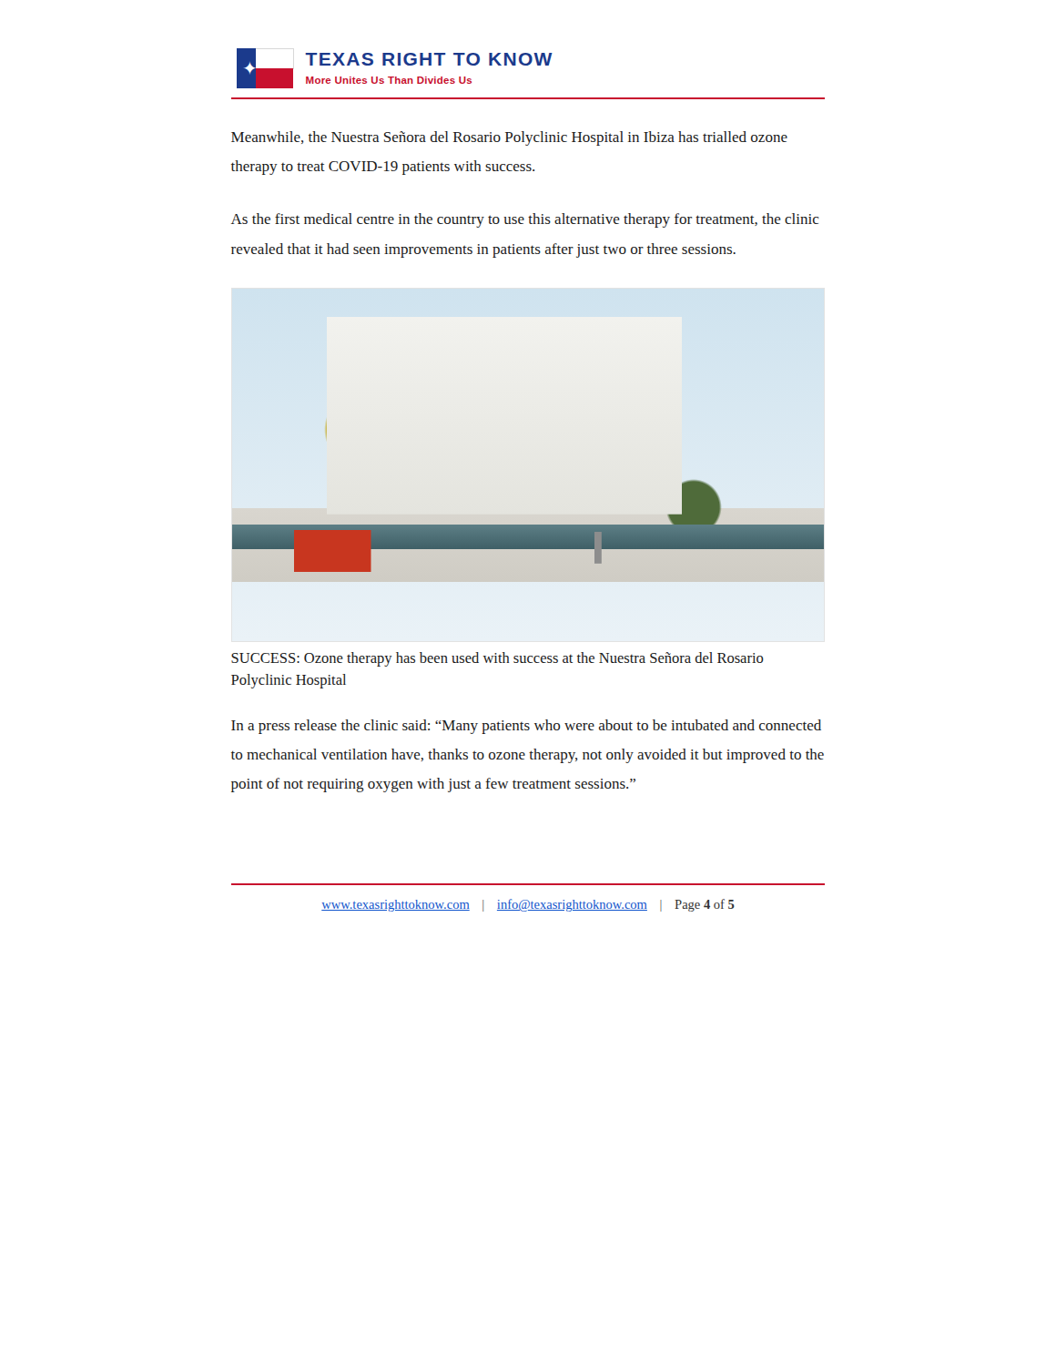✦ Texas Right To Know
More Unites Us Than Divides Us
Meanwhile, the Nuestra Señora del Rosario Polyclinic Hospital in Ibiza has trialled ozone therapy to treat COVID-19 patients with success.
As the first medical centre in the country to use this alternative therapy for treatment, the clinic revealed that it had seen improvements in patients after just two or three sessions.
SUCCESS: Ozone therapy has been used with success at the Nuestra Señora del Rosario Polyclinic Hospital
In a press release the clinic said: “Many patients who were about to be intubated and connected to mechanical ventilation have, thanks to ozone therapy, not only avoided it but improved to the point of not requiring oxygen with just a few treatment sessions.”
www.texasrighttoknow.com | info@texasrighttoknow.com | Page 4 of 5